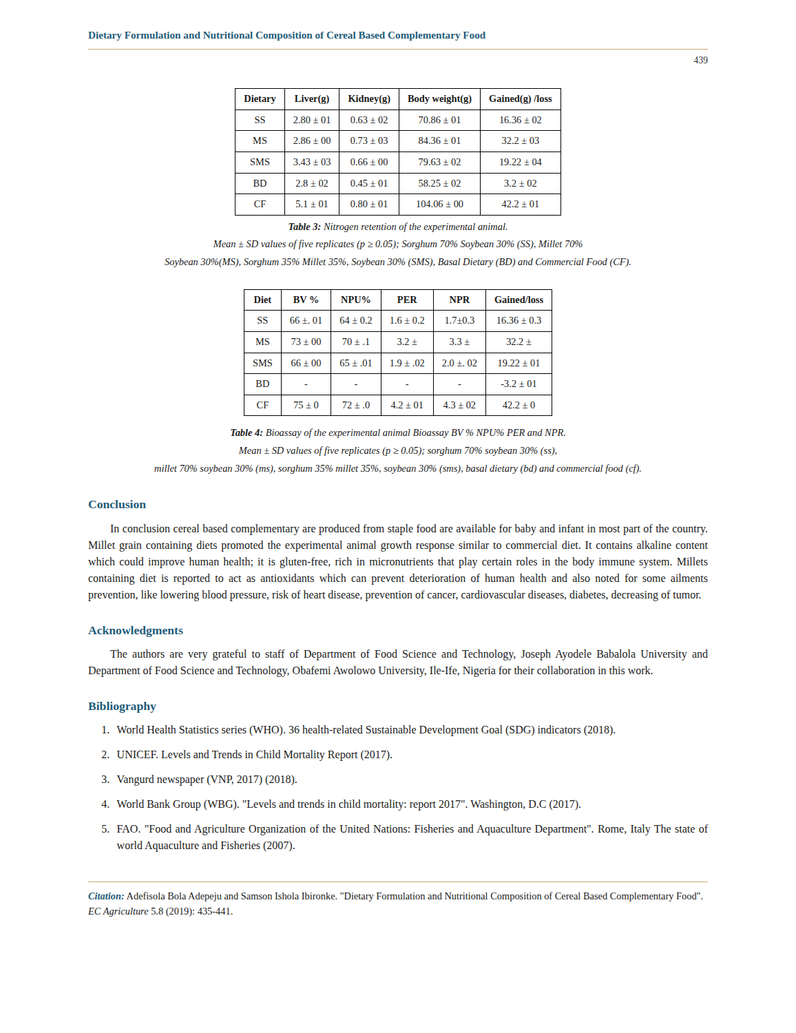Dietary Formulation and Nutritional Composition of Cereal Based Complementary Food
439
| Dietary | Liver(g) | Kidney(g) | Body weight(g) | Gained(g) /loss |
| --- | --- | --- | --- | --- |
| SS | 2.80 ± 01 | 0.63 ± 02 | 70.86 ± 01 | 16.36 ± 02 |
| MS | 2.86 ± 00 | 0.73 ± 03 | 84.36 ± 01 | 32.2 ± 03 |
| SMS | 3.43 ± 03 | 0.66 ± 00 | 79.63 ± 02 | 19.22 ± 04 |
| BD | 2.8 ± 02 | 0.45 ± 01 | 58.25 ± 02 | 3.2 ± 02 |
| CF | 5.1 ± 01 | 0.80 ± 01 | 104.06 ± 00 | 42.2 ± 01 |
Table 3: Nitrogen retention of the experimental animal.
Mean ± SD values of five replicates (p ≥ 0.05); Sorghum 70% Soybean 30% (SS), Millet 70%
Soybean 30%(MS), Sorghum 35% Millet 35%, Soybean 30% (SMS), Basal Dietary (BD) and Commercial Food (CF).
| Diet | BV % | NPU% | PER | NPR | Gained/loss |
| --- | --- | --- | --- | --- | --- |
| SS | 66 ±. 01 | 64 ± 0.2 | 1.6 ± 0.2 | 1.7±0.3 | 16.36 ± 0.3 |
| MS | 73 ± 00 | 70 ± .1 | 3.2 ± | 3.3 ± | 32.2 ± |
| SMS | 66 ± 00 | 65 ± .01 | 1.9 ± .02 | 2.0 ±. 02 | 19.22 ± 01 |
| BD | - | - | - | - | -3.2 ± 01 |
| CF | 75 ± 0 | 72 ± .0 | 4.2 ± 01 | 4.3 ± 02 | 42.2 ± 0 |
Table 4: Bioassay of the experimental animal Bioassay BV % NPU% PER and NPR.
Mean ± SD values of five replicates (p ≥ 0.05); sorghum 70% soybean 30% (ss),
millet 70% soybean 30% (ms), sorghum 35% millet 35%, soybean 30% (sms), basal dietary (bd) and commercial food (cf).
Conclusion
In conclusion cereal based complementary are produced from staple food are available for baby and infant in most part of the country. Millet grain containing diets promoted the experimental animal growth response similar to commercial diet. It contains alkaline content which could improve human health; it is gluten-free, rich in micronutrients that play certain roles in the body immune system. Millets containing diet is reported to act as antioxidants which can prevent deterioration of human health and also noted for some ailments prevention, like lowering blood pressure, risk of heart disease, prevention of cancer, cardiovascular diseases, diabetes, decreasing of tumor.
Acknowledgments
The authors are very grateful to staff of Department of Food Science and Technology, Joseph Ayodele Babalola University and Department of Food Science and Technology, Obafemi Awolowo University, Ile-Ife, Nigeria for their collaboration in this work.
Bibliography
World Health Statistics series (WHO). 36 health-related Sustainable Development Goal (SDG) indicators (2018).
UNICEF. Levels and Trends in Child Mortality Report (2017).
Vangurd newspaper (VNP, 2017) (2018).
World Bank Group (WBG). "Levels and trends in child mortality: report 2017". Washington, D.C (2017).
FAO. "Food and Agriculture Organization of the United Nations: Fisheries and Aquaculture Department". Rome, Italy The state of world Aquaculture and Fisheries (2007).
Citation: Adefisola Bola Adepeju and Samson Ishola Ibironke. "Dietary Formulation and Nutritional Composition of Cereal Based Complementary Food". EC Agriculture 5.8 (2019): 435-441.